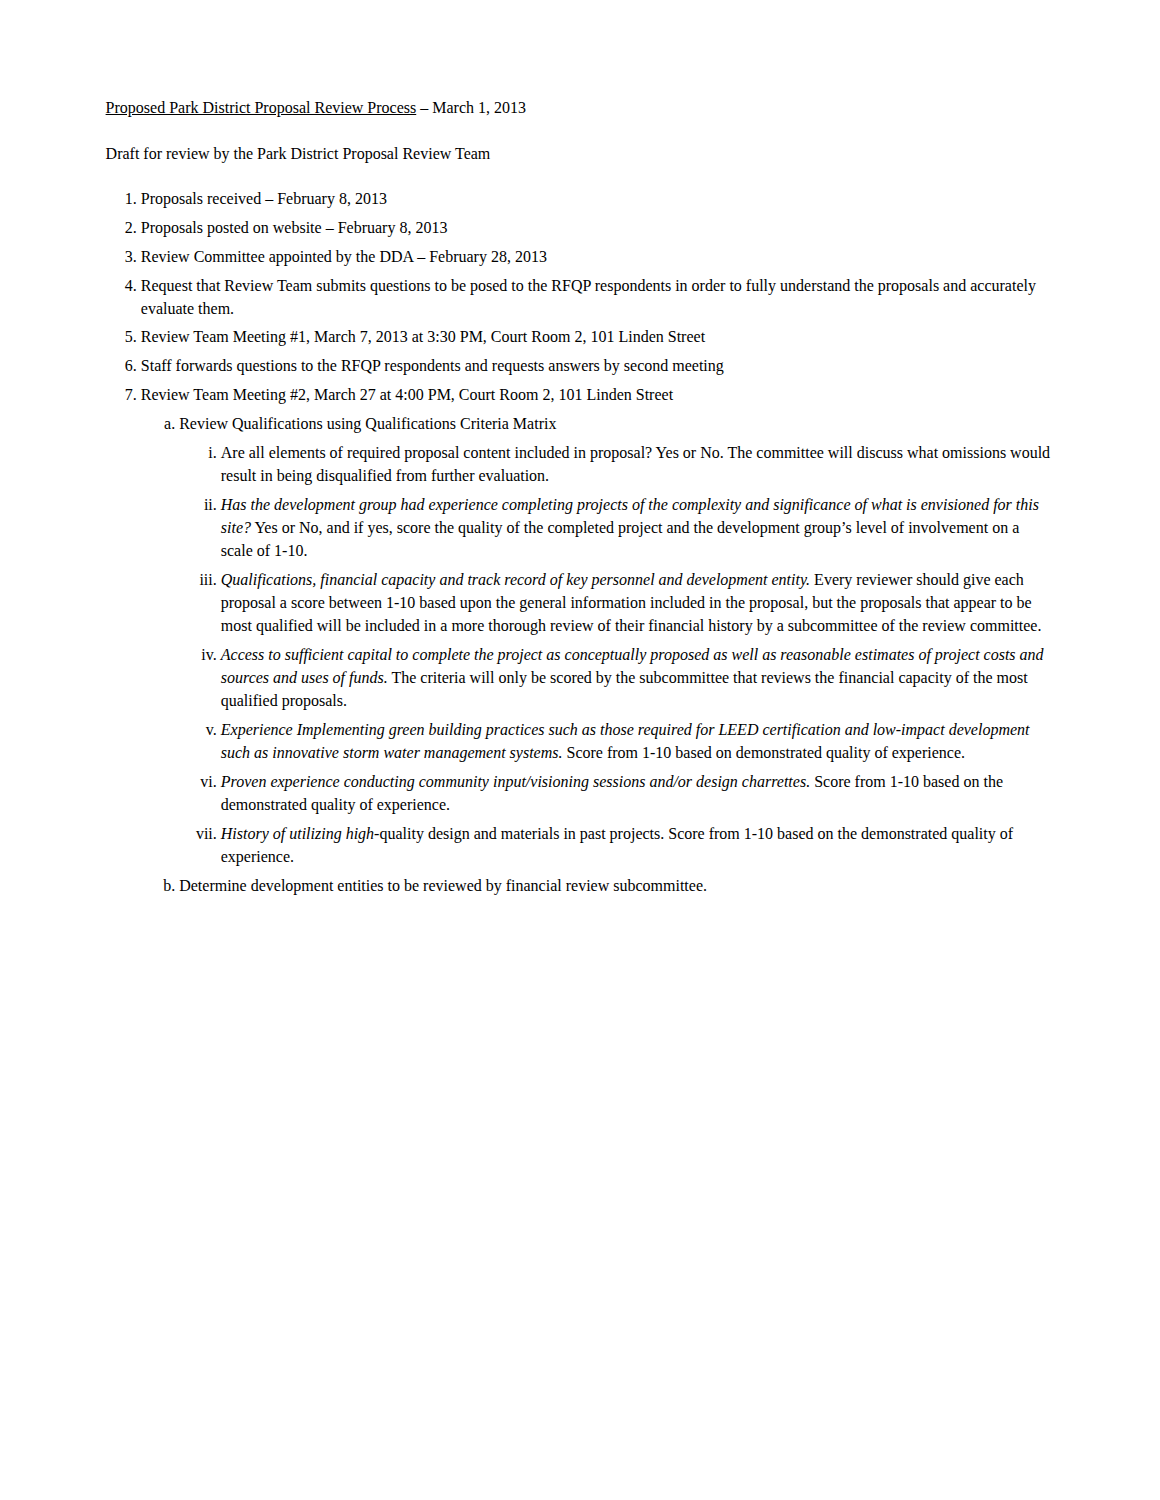Proposed Park District Proposal Review Process – March 1, 2013
Draft for review by the Park District Proposal Review Team
Proposals received – February 8, 2013
Proposals posted on website – February 8, 2013
Review Committee appointed by the DDA – February 28, 2013
Request that Review Team submits questions to be posed to the RFQP respondents in order to fully understand the proposals and accurately evaluate them.
Review Team Meeting #1, March 7, 2013 at 3:30 PM, Court Room 2, 101 Linden Street
Staff forwards questions to the RFQP respondents and requests answers by second meeting
Review Team Meeting #2, March 27 at 4:00 PM, Court Room 2, 101 Linden Street
Review Qualifications using Qualifications Criteria Matrix
Are all elements of required proposal content included in proposal? Yes or No. The committee will discuss what omissions would result in being disqualified from further evaluation.
Has the development group had experience completing projects of the complexity and significance of what is envisioned for this site? Yes or No, and if yes, score the quality of the completed project and the development group’s level of involvement on a scale of 1-10.
Qualifications, financial capacity and track record of key personnel and development entity. Every reviewer should give each proposal a score between 1-10 based upon the general information included in the proposal, but the proposals that appear to be most qualified will be included in a more thorough review of their financial history by a subcommittee of the review committee.
Access to sufficient capital to complete the project as conceptually proposed as well as reasonable estimates of project costs and sources and uses of funds. The criteria will only be scored by the subcommittee that reviews the financial capacity of the most qualified proposals.
Experience Implementing green building practices such as those required for LEED certification and low-impact development such as innovative storm water management systems. Score from 1-10 based on demonstrated quality of experience.
Proven experience conducting community input/visioning sessions and/or design charrettes. Score from 1-10 based on the demonstrated quality of experience.
History of utilizing high-quality design and materials in past projects. Score from 1-10 based on the demonstrated quality of experience.
Determine development entities to be reviewed by financial review subcommittee.